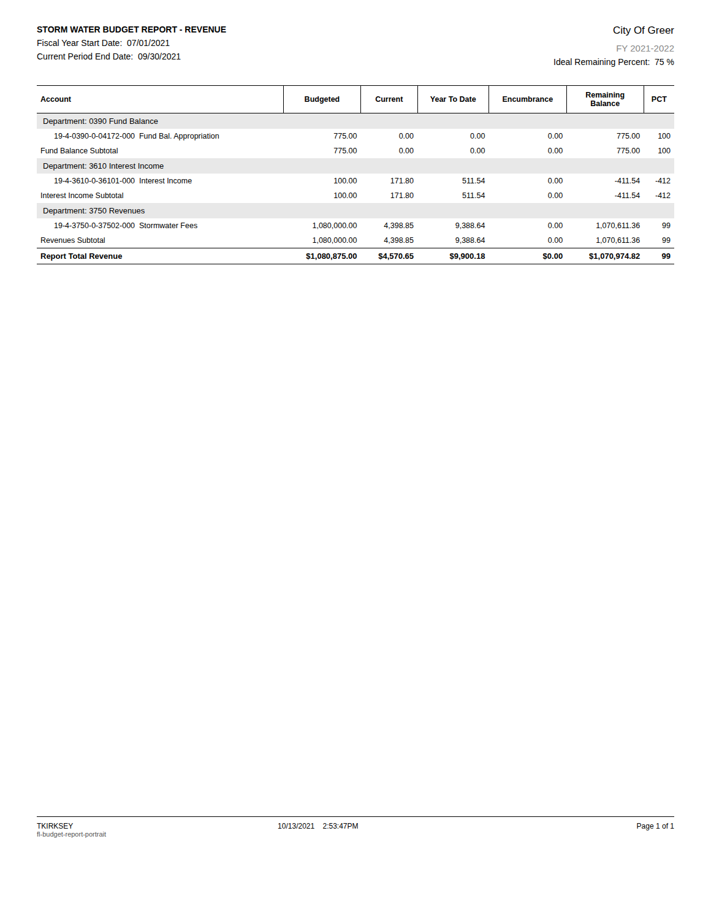City Of Greer
FY 2021-2022
Ideal Remaining Percent: 75 %
STORM WATER BUDGET REPORT - REVENUE
Fiscal Year Start Date: 07/01/2021
Current Period End Date: 09/30/2021
| Account | Budgeted | Current | Year To Date | Encumbrance | Remaining Balance | PCT |
| --- | --- | --- | --- | --- | --- | --- |
| Department: 0390 Fund Balance |
| 19-4-0390-0-04172-000 Fund Bal. Appropriation | 775.00 | 0.00 | 0.00 | 0.00 | 775.00 | 100 |
| Fund Balance Subtotal | 775.00 | 0.00 | 0.00 | 0.00 | 775.00 | 100 |
| Department: 3610 Interest Income |
| 19-4-3610-0-36101-000 Interest Income | 100.00 | 171.80 | 511.54 | 0.00 | -411.54 | -412 |
| Interest Income Subtotal | 100.00 | 171.80 | 511.54 | 0.00 | -411.54 | -412 |
| Department: 3750 Revenues |
| 19-4-3750-0-37502-000 Stormwater Fees | 1,080,000.00 | 4,398.85 | 9,388.64 | 0.00 | 1,070,611.36 | 99 |
| Revenues Subtotal | 1,080,000.00 | 4,398.85 | 9,388.64 | 0.00 | 1,070,611.36 | 99 |
| Report Total Revenue | $1,080,875.00 | $4,570.65 | $9,900.18 | $0.00 | $1,070,974.82 | 99 |
TKIRKSEY
fl-budget-report-portrait
10/13/2021 2:53:47PM
Page 1 of 1